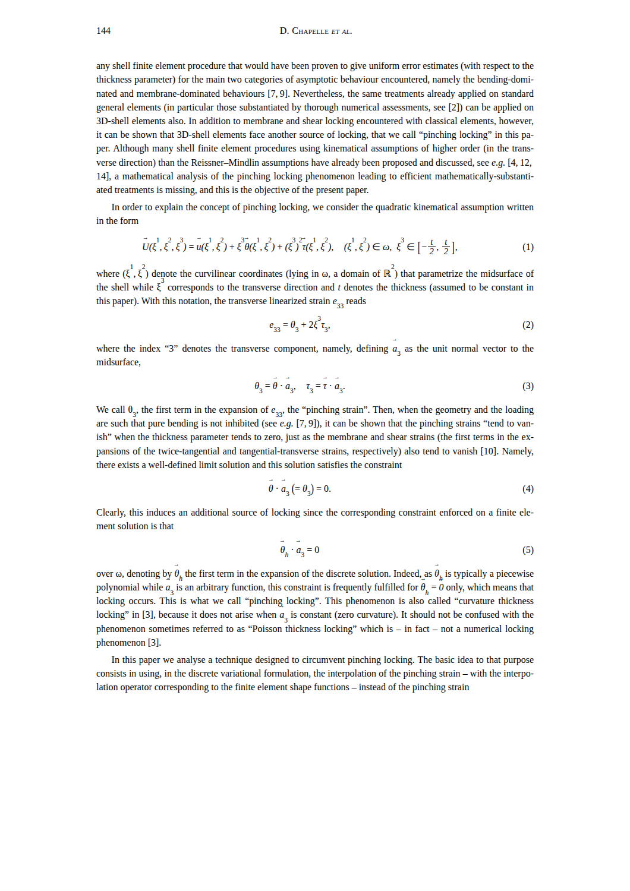144 D. Chapelle et al.
any shell finite element procedure that would have been proven to give uniform error estimates (with respect to the thickness parameter) for the main two categories of asymptotic behaviour encountered, namely the bending-dominated and membrane-dominated behaviours [7, 9]. Nevertheless, the same treatments already applied on standard general elements (in particular those substantiated by thorough numerical assessments, see [2]) can be applied on 3D-shell elements also. In addition to membrane and shear locking encountered with classical elements, however, it can be shown that 3D-shell elements face another source of locking, that we call “pinching locking” in this paper. Although many shell finite element procedures using kinematical assumptions of higher order (in the transverse direction) than the Reissner–Mindlin assumptions have already been proposed and discussed, see e.g. [4, 12, 14], a mathematical analysis of the pinching locking phenomenon leading to efficient mathematically-substantiated treatments is missing, and this is the objective of the present paper.
In order to explain the concept of pinching locking, we consider the quadratic kinematical assumption written in the form
U(ξ1, ξ2, ξ3) = u(ξ1, ξ2) + ξ3θ(ξ1, ξ2) + (ξ3)2τ(ξ1, ξ2), (ξ1, ξ2) ∈ ω, ξ3 ∈ [−t 2, t 2],
(1)
where (ξ1, ξ2) denote the curvilinear coordinates (lying in ω, a domain of ℝ2) that parametrize the midsurface of the shell while ξ3 corresponds to the transverse direction and t denotes the thickness (assumed to be constant in this paper). With this notation, the transverse linearized strain e33 reads
e33 = θ3 + 2ξ3τ3,
(2)
where the index “3” denotes the transverse component, namely, defining a3 as the unit normal vector to the midsurface,
θ3 = θ · a3, τ3 = τ · a3.
(3)
We call θ3, the first term in the expansion of e33, the “pinching strain”. Then, when the geometry and the loading are such that pure bending is not inhibited (see e.g. [7, 9]), it can be shown that the pinching strains “tend to vanish” when the thickness parameter tends to zero, just as the membrane and shear strains (the first terms in the expansions of the twice-tangential and tangential-transverse strains, respectively) also tend to vanish [10]. Namely, there exists a well-defined limit solution and this solution satisfies the constraint
θ · a3 (= θ3) = 0.
(4)
Clearly, this induces an additional source of locking since the corresponding constraint enforced on a finite element solution is that
θh · a3 = 0
(5)
over ω, denoting by θh the first term in the expansion of the discrete solution. Indeed, as θh is typically a piecewise polynomial while a3 is an arbitrary function, this constraint is frequently fulfilled for θh = 0 only, which means that locking occurs. This is what we call “pinching locking”. This phenomenon is also called “curvature thickness locking” in [3], because it does not arise when a3 is constant (zero curvature). It should not be confused with the phenomenon sometimes referred to as “Poisson thickness locking” which is – in fact – not a numerical locking phenomenon [3].
In this paper we analyse a technique designed to circumvent pinching locking. The basic idea to that purpose consists in using, in the discrete variational formulation, the interpolation of the pinching strain – with the interpolation operator corresponding to the finite element shape functions – instead of the pinching strain